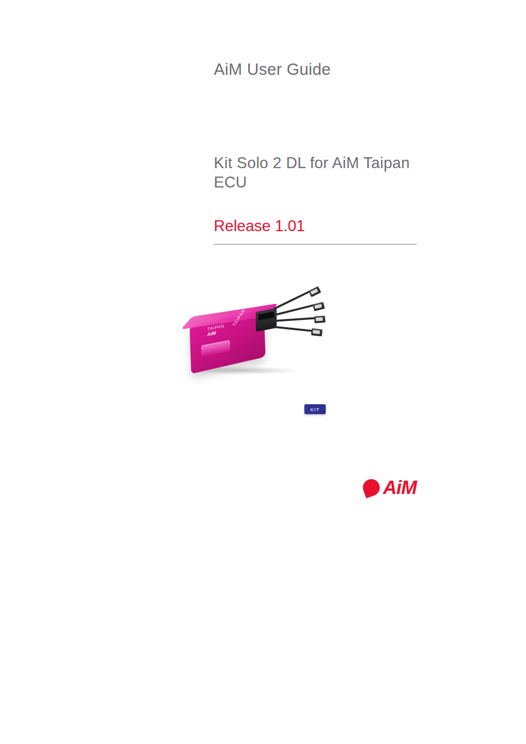AiM User Guide
Kit Solo 2 DL for AiM Taipan ECU
Release 1.01
TAIPAN
AiM
TAIPAN
KIT
AiM